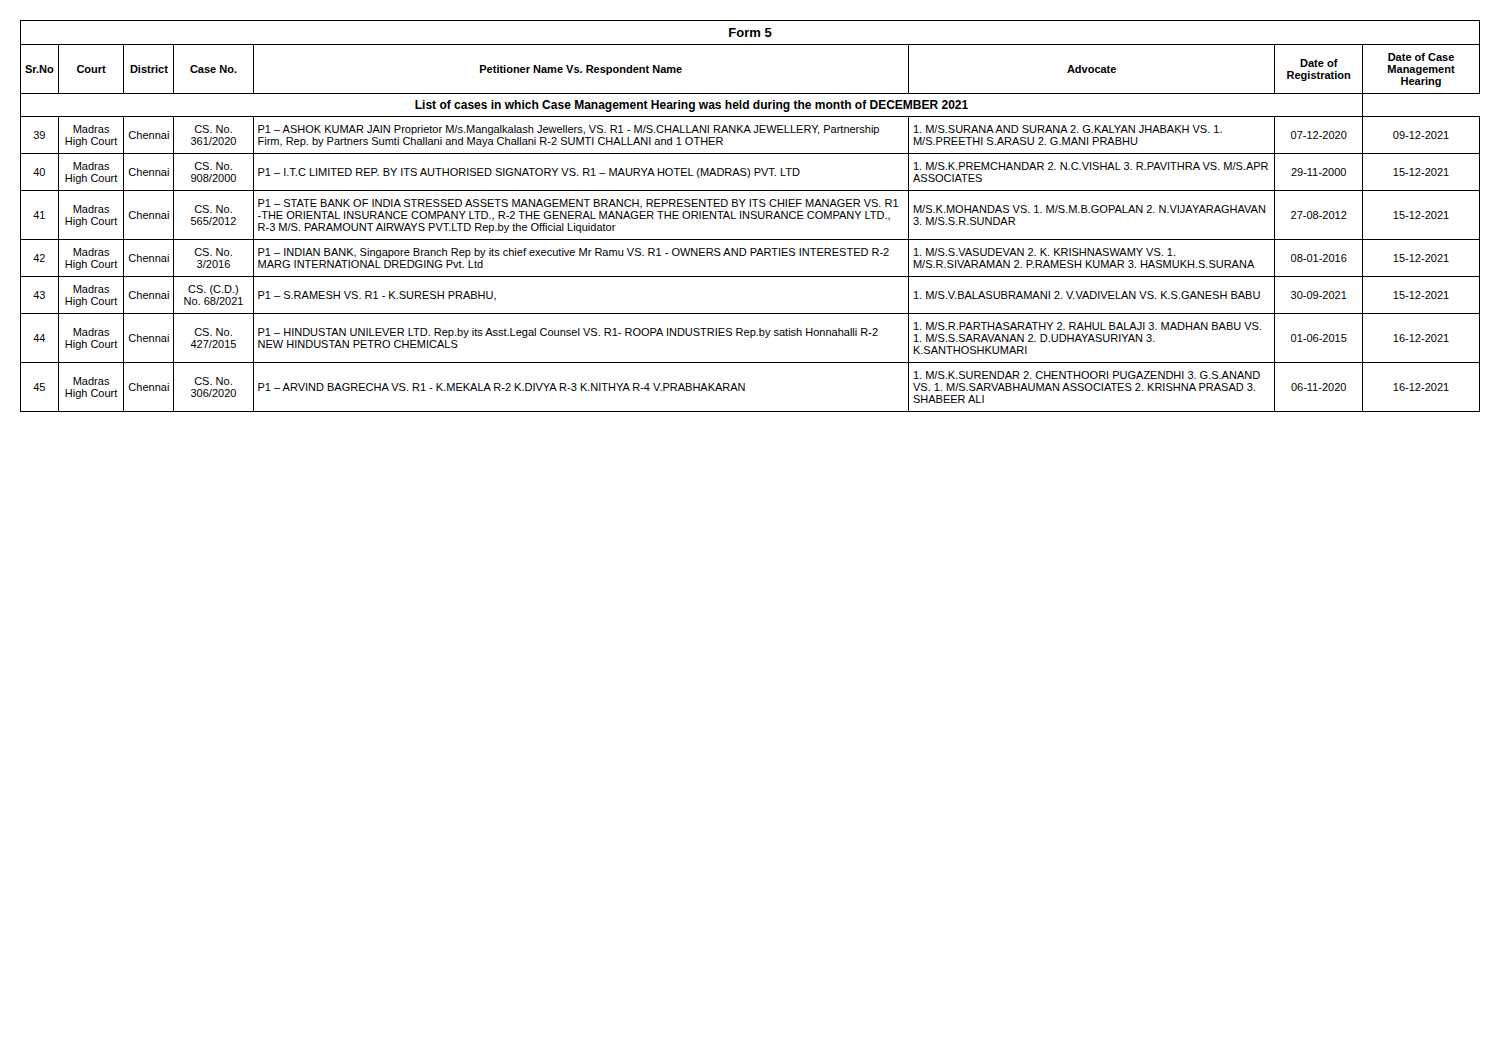Form 5
| List of cases in which Case Management Hearing was held during the month of DECEMBER 2021 |
| Sr.No | Court | District | Case No. | Petitioner Name Vs. Respondent Name | Advocate | Date of Registration | Date of Case Management Hearing |
| 39 | Madras High Court | Chennai | CS. No. 361/2020 | P1 – ASHOK KUMAR JAIN Proprietor M/s.Mangalkalash Jewellers, VS. R1 - M/S.CHALLANI RANKA JEWELLERY, Partnership Firm, Rep. by Partners Sumti Challani and Maya Challani R-2 SUMTI CHALLANI and 1 OTHER | 1. M/S.SURANA AND SURANA 2. G.KALYAN JHABAKH VS. 1. M/S.PREETHI S.ARASU 2. G.MANI PRABHU | 07-12-2020 | 09-12-2021 |
| 40 | Madras High Court | Chennai | CS. No. 908/2000 | P1 – I.T.C LIMITED REP. BY ITS AUTHORISED SIGNATORY VS. R1 – MAURYA HOTEL (MADRAS) PVT. LTD | 1. M/S.K.PREMCHANDAR 2. N.C.VISHAL 3. R.PAVITHRA VS. M/S.APR ASSOCIATES | 29-11-2000 | 15-12-2021 |
| 41 | Madras High Court | Chennai | CS. No. 565/2012 | P1 – STATE BANK OF INDIA STRESSED ASSETS MANAGEMENT BRANCH, REPRESENTED BY ITS CHIEF MANAGER VS. R1 -THE ORIENTAL INSURANCE COMPANY LTD., R-2 THE GENERAL MANAGER THE ORIENTAL INSURANCE COMPANY LTD., R-3 M/S. PARAMOUNT AIRWAYS PVT.LTD Rep.by the Official Liquidator | M/S.K.MOHANDAS VS. 1. M/S.M.B.GOPALAN 2. N.VIJAYARAGHAVAN 3. M/S.S.R.SUNDAR | 27-08-2012 | 15-12-2021 |
| 42 | Madras High Court | Chennai | CS. No. 3/2016 | P1 – INDIAN BANK, Singapore Branch Rep by its chief executive Mr Ramu VS. R1 - OWNERS AND PARTIES INTERESTED R-2 MARG INTERNATIONAL DREDGING Pvt. Ltd | 1. M/S.S.VASUDEVAN 2. K. KRISHNASWAMY VS. 1. M/S.R.SIVARAMAN 2. P.RAMESH KUMAR 3. HASMUKH.S.SURANA | 08-01-2016 | 15-12-2021 |
| 43 | Madras High Court | Chennai | CS. (C.D.) No. 68/2021 | P1 – S.RAMESH VS. R1 - K.SURESH PRABHU, | 1. M/S.V.BALASUBRAMANI 2. V.VADIVELAN VS. K.S.GANESH BABU | 30-09-2021 | 15-12-2021 |
| 44 | Madras High Court | Chennai | CS. No. 427/2015 | P1 – HINDUSTAN UNILEVER LTD. Rep.by its Asst.Legal Counsel VS. R1- ROOPA INDUSTRIES Rep.by satish Honnahalli R-2 NEW HINDUSTAN PETRO CHEMICALS | 1. M/S.R.PARTHASARATHY 2. RAHUL BALAJI 3. MADHAN BABU VS. 1. M/S.S.SARAVANAN 2. D.UDHAYASURIYAN 3. K.SANTHOSHKUMARI | 01-06-2015 | 16-12-2021 |
| 45 | Madras High Court | Chennai | CS. No. 306/2020 | P1 – ARVIND BAGRECHA VS. R1 - K.MEKALA R-2 K.DIVYA R-3 K.NITHYA R-4 V.PRABHAKARAN | 1. M/S.K.SURENDAR 2. CHENTHOORI PUGAZENDHI 3. G.S.ANAND VS. 1. M/S.SARVABHAUMAN ASSOCIATES 2. KRISHNA PRASAD 3. SHABEER ALI | 06-11-2020 | 16-12-2021 |